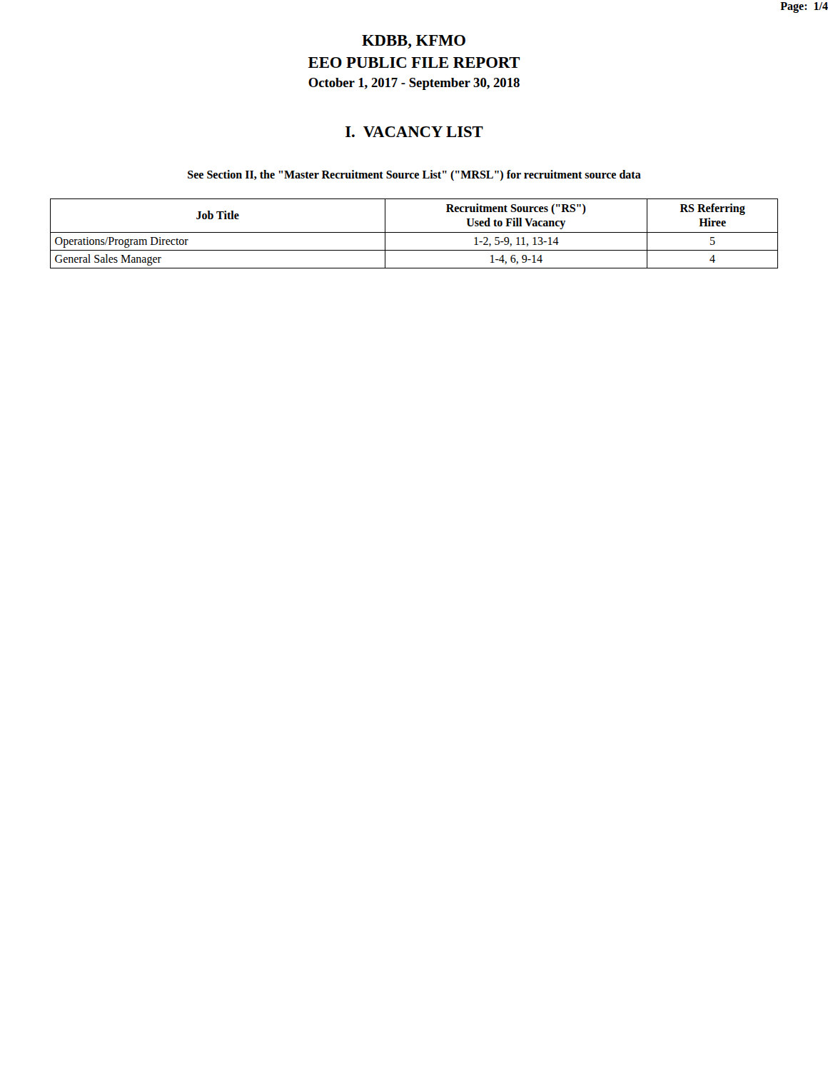Page: 1/4
KDBB, KFMO
EEO PUBLIC FILE REPORT
October 1, 2017 - September 30, 2018
I. VACANCY LIST
See Section II, the "Master Recruitment Source List" ("MRSL") for recruitment source data
| Job Title | Recruitment Sources ("RS") Used to Fill Vacancy | RS Referring Hiree |
| --- | --- | --- |
| Operations/Program Director | 1-2, 5-9, 11, 13-14 | 5 |
| General Sales Manager | 1-4, 6, 9-14 | 4 |